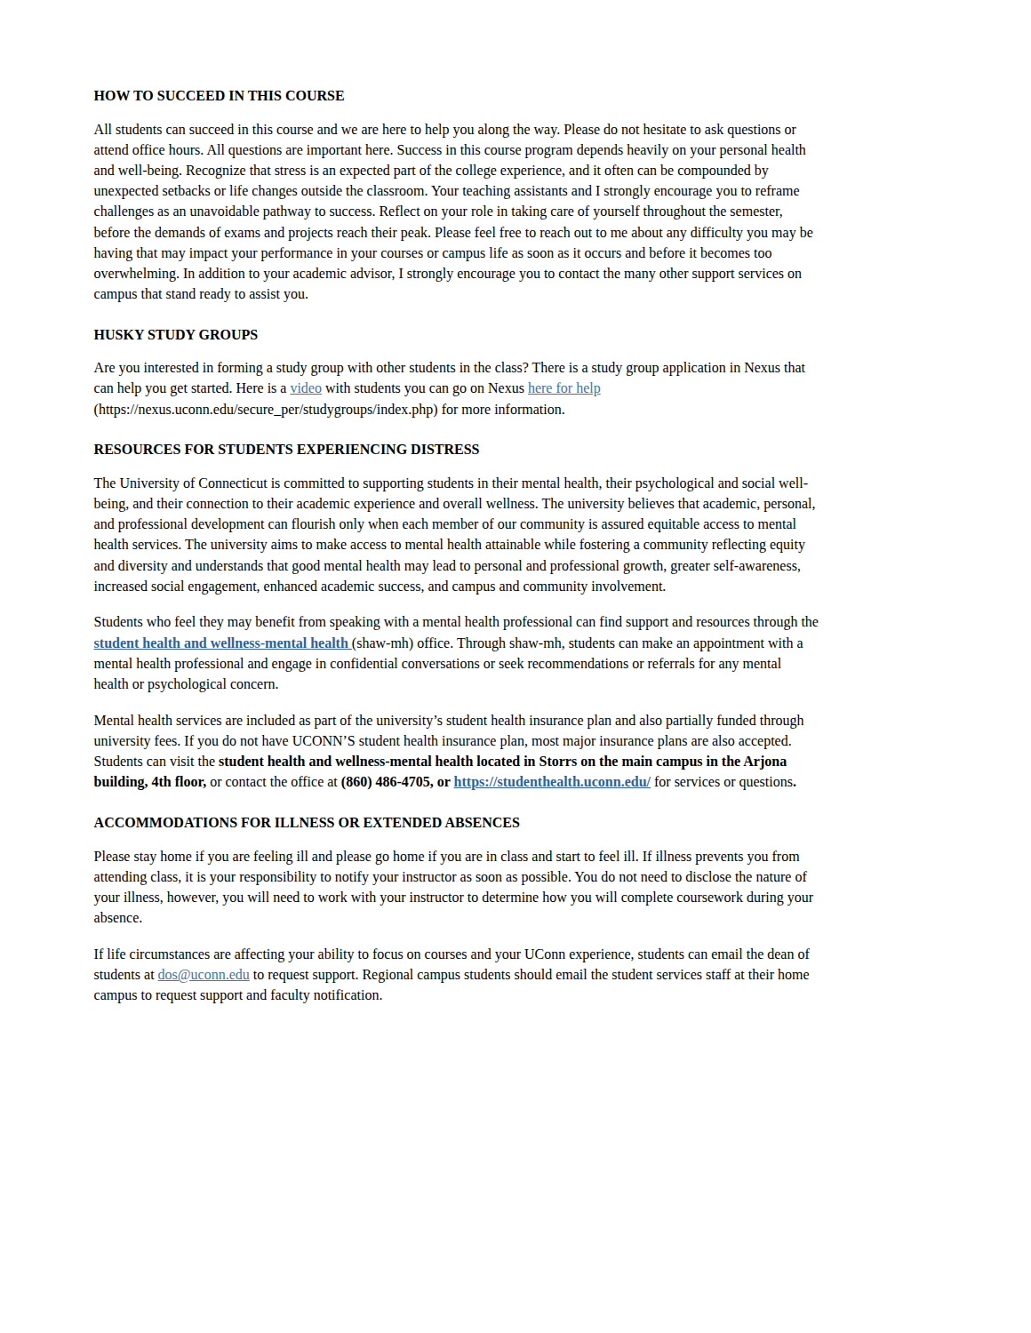How to Succeed in This Course
All students can succeed in this course and we are here to help you along the way. Please do not hesitate to ask questions or attend office hours. All questions are important here. Success in this course program depends heavily on your personal health and well-being. Recognize that stress is an expected part of the college experience, and it often can be compounded by unexpected setbacks or life changes outside the classroom. Your teaching assistants and I strongly encourage you to reframe challenges as an unavoidable pathway to success. Reflect on your role in taking care of yourself throughout the semester, before the demands of exams and projects reach their peak. Please feel free to reach out to me about any difficulty you may be having that may impact your performance in your courses or campus life as soon as it occurs and before it becomes too overwhelming. In addition to your academic advisor, I strongly encourage you to contact the many other support services on campus that stand ready to assist you.
Husky Study Groups
Are you interested in forming a study group with other students in the class? There is a study group application in Nexus that can help you get started. Here is a video with students you can go on Nexus here for help (https://nexus.uconn.edu/secure_per/studygroups/index.php) for more information.
Resources for Students Experiencing Distress
The University of Connecticut is committed to supporting students in their mental health, their psychological and social well-being, and their connection to their academic experience and overall wellness. The university believes that academic, personal, and professional development can flourish only when each member of our community is assured equitable access to mental health services. The university aims to make access to mental health attainable while fostering a community reflecting equity and diversity and understands that good mental health may lead to personal and professional growth, greater self-awareness, increased social engagement, enhanced academic success, and campus and community involvement.
Students who feel they may benefit from speaking with a mental health professional can find support and resources through the student health and wellness-mental health (shaw-mh) office. Through shaw-mh, students can make an appointment with a mental health professional and engage in confidential conversations or seek recommendations or referrals for any mental health or psychological concern.
Mental health services are included as part of the university’s student health insurance plan and also partially funded through university fees. If you do not have UCONN’S student health insurance plan, most major insurance plans are also accepted. Students can visit the student health and wellness-mental health located in Storrs on the main campus in the Arjona building, 4th floor, or contact the office at (860) 486-4705, or https://studenthealth.uconn.edu/ for services or questions.
Accommodations for Illness or Extended Absences
Please stay home if you are feeling ill and please go home if you are in class and start to feel ill. If illness prevents you from attending class, it is your responsibility to notify your instructor as soon as possible. You do not need to disclose the nature of your illness, however, you will need to work with your instructor to determine how you will complete coursework during your absence.
If life circumstances are affecting your ability to focus on courses and your UConn experience, students can email the dean of students at dos@uconn.edu to request support. Regional campus students should email the student services staff at their home campus to request support and faculty notification.